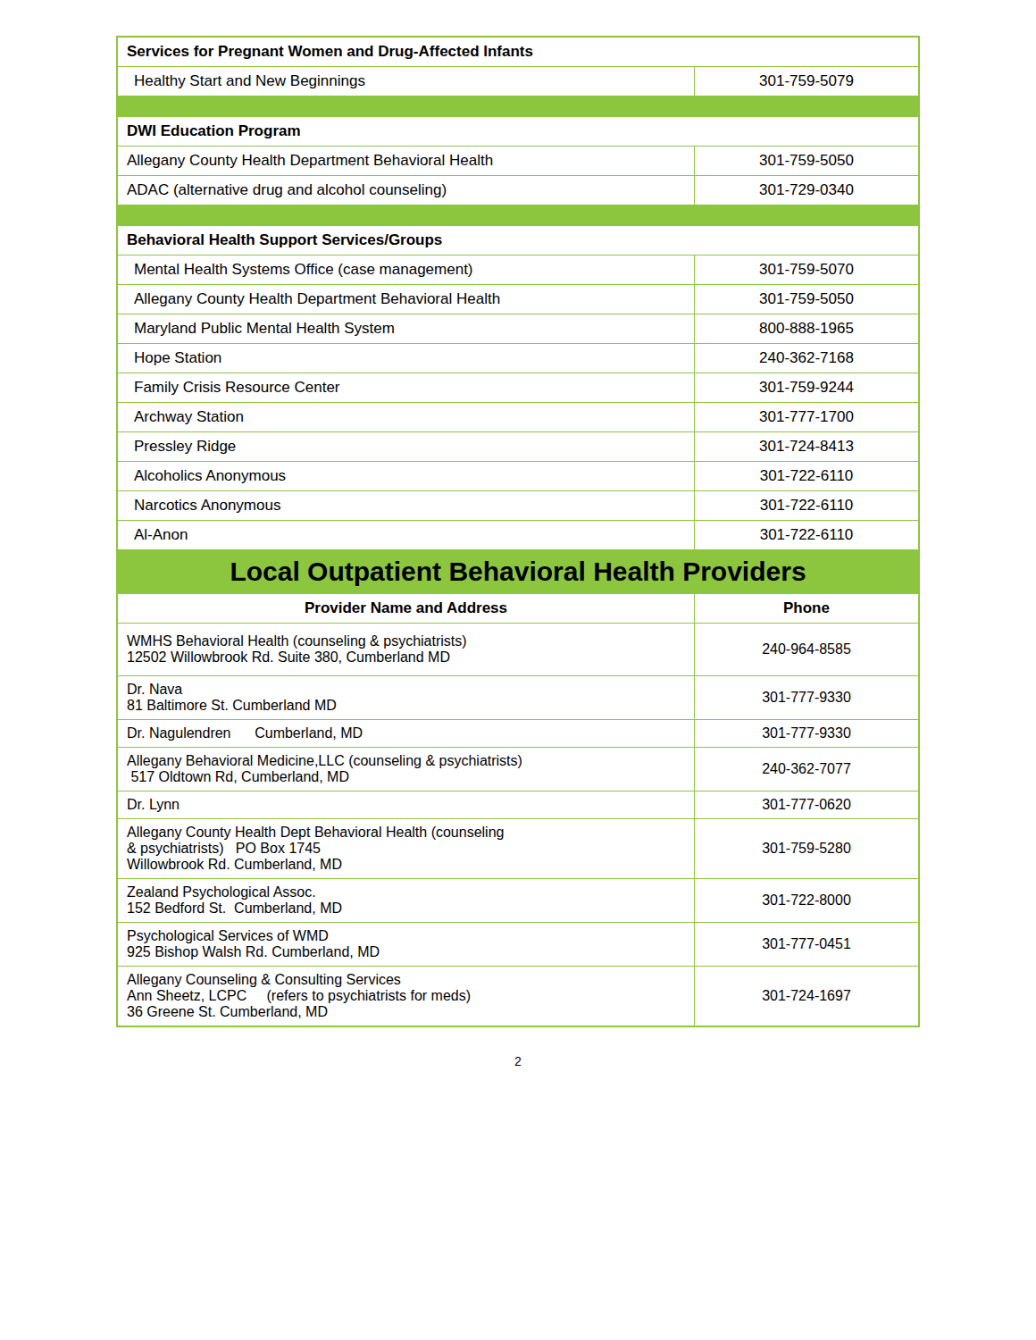| Services for Pregnant Women and Drug-Affected Infants |
| Healthy Start and New Beginnings | 301-759-5079 |
| DWI Education Program |
| Allegany County Health Department Behavioral Health | 301-759-5050 |
| ADAC (alternative drug and alcohol counseling) | 301-729-0340 |
| Behavioral Health Support Services/Groups |
| Mental Health Systems Office (case management) | 301-759-5070 |
| Allegany County Health Department Behavioral Health | 301-759-5050 |
| Maryland Public Mental Health System | 800-888-1965 |
| Hope Station | 240-362-7168 |
| Family Crisis Resource Center | 301-759-9244 |
| Archway Station | 301-777-1700 |
| Pressley Ridge | 301-724-8413 |
| Alcoholics Anonymous | 301-722-6110 |
| Narcotics Anonymous | 301-722-6110 |
| Al-Anon | 301-722-6110 |
Local Outpatient Behavioral Health Providers
| Provider Name and Address | Phone |
| --- | --- |
| WMHS Behavioral Health (counseling & psychiatrists) 12502 Willowbrook Rd. Suite 380, Cumberland MD | 240-964-8585 |
| Dr. Nava 81 Baltimore St. Cumberland MD | 301-777-9330 |
| Dr. Nagulendren Cumberland, MD | 301-777-9330 |
| Allegany Behavioral Medicine,LLC (counseling & psychiatrists) 517 Oldtown Rd, Cumberland, MD | 240-362-7077 |
| Dr. Lynn | 301-777-0620 |
| Allegany County Health Dept Behavioral Health (counseling & psychiatrists) PO Box 1745 Willowbrook Rd. Cumberland, MD | 301-759-5280 |
| Zealand Psychological Assoc. 152 Bedford St. Cumberland, MD | 301-722-8000 |
| Psychological Services of WMD 925 Bishop Walsh Rd. Cumberland, MD | 301-777-0451 |
| Allegany Counseling & Consulting Services Ann Sheetz, LCPC (refers to psychiatrists for meds) 36 Greene St. Cumberland, MD | 301-724-1697 |
2